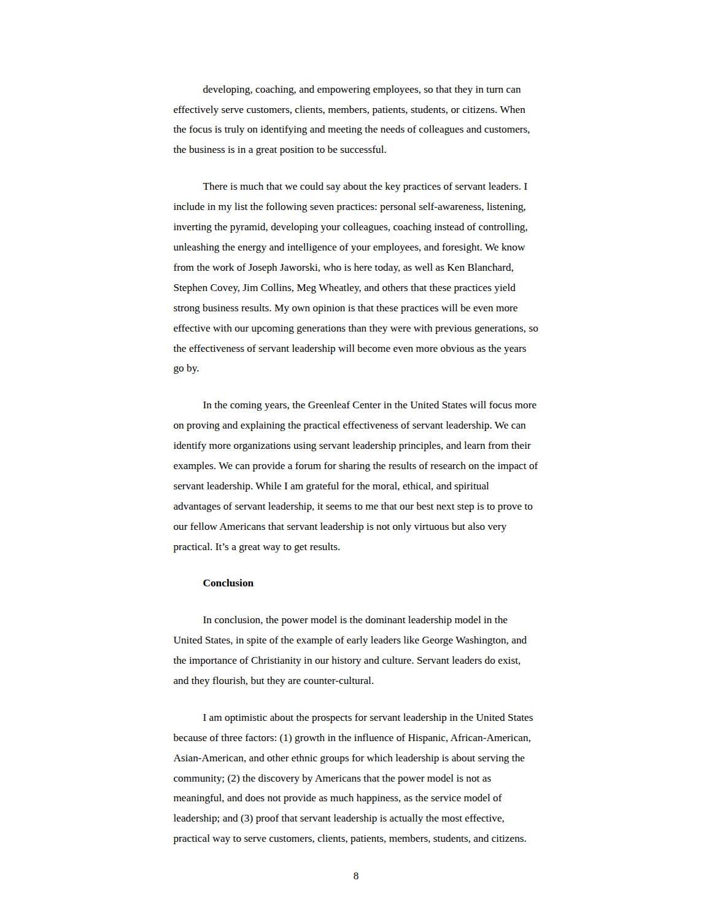developing, coaching, and empowering employees, so that they in turn can effectively serve customers, clients, members, patients, students, or citizens. When the focus is truly on identifying and meeting the needs of colleagues and customers, the business is in a great position to be successful.
There is much that we could say about the key practices of servant leaders. I include in my list the following seven practices: personal self-awareness, listening, inverting the pyramid, developing your colleagues, coaching instead of controlling, unleashing the energy and intelligence of your employees, and foresight. We know from the work of Joseph Jaworski, who is here today, as well as Ken Blanchard, Stephen Covey, Jim Collins, Meg Wheatley, and others that these practices yield strong business results. My own opinion is that these practices will be even more effective with our upcoming generations than they were with previous generations, so the effectiveness of servant leadership will become even more obvious as the years go by.
In the coming years, the Greenleaf Center in the United States will focus more on proving and explaining the practical effectiveness of servant leadership. We can identify more organizations using servant leadership principles, and learn from their examples. We can provide a forum for sharing the results of research on the impact of servant leadership. While I am grateful for the moral, ethical, and spiritual advantages of servant leadership, it seems to me that our best next step is to prove to our fellow Americans that servant leadership is not only virtuous but also very practical. It’s a great way to get results.
Conclusion
In conclusion, the power model is the dominant leadership model in the United States, in spite of the example of early leaders like George Washington, and the importance of Christianity in our history and culture. Servant leaders do exist, and they flourish, but they are counter-cultural.
I am optimistic about the prospects for servant leadership in the United States because of three factors: (1) growth in the influence of Hispanic, African-American, Asian-American, and other ethnic groups for which leadership is about serving the community; (2) the discovery by Americans that the power model is not as meaningful, and does not provide as much happiness, as the service model of leadership; and (3) proof that servant leadership is actually the most effective, practical way to serve customers, clients, patients, members, students, and citizens.
8